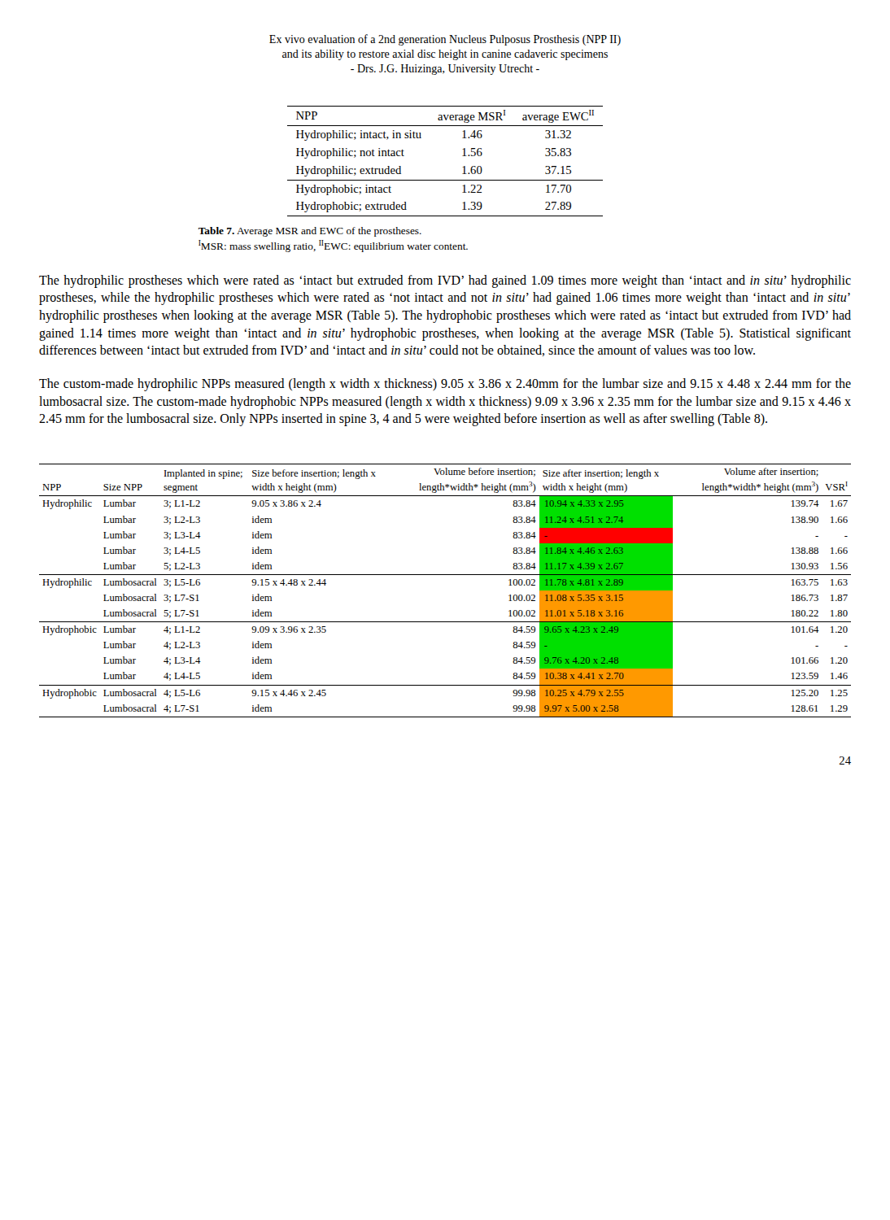Ex vivo evaluation of a 2nd generation Nucleus Pulposus Prosthesis (NPP II)
and its ability to restore axial disc height in canine cadaveric specimens
- Drs. J.G. Huizinga, University Utrecht -
| NPP | average MSR I | average EWC II |
| --- | --- | --- |
| Hydrophilic; intact, in situ | 1.46 | 31.32 |
| Hydrophilic; not intact | 1.56 | 35.83 |
| Hydrophilic; extruded | 1.60 | 37.15 |
| Hydrophobic; intact | 1.22 | 17.70 |
| Hydrophobic; extruded | 1.39 | 27.89 |
Table 7. Average MSR and EWC of the prostheses.
IMSR: mass swelling ratio, IIEWC: equilibrium water content.
The hydrophilic prostheses which were rated as ‘intact but extruded from IVD’ had gained 1.09 times more weight than ‘intact and in situ’ hydrophilic prostheses, while the hydrophilic prostheses which were rated as ‘not intact and not in situ’ had gained 1.06 times more weight than ‘intact and in situ’ hydrophilic prostheses when looking at the average MSR (Table 5). The hydrophobic prostheses which were rated as ‘intact but extruded from IVD’ had gained 1.14 times more weight than ‘intact and in situ’ hydrophobic prostheses, when looking at the average MSR (Table 5). Statistical significant differences between ‘intact but extruded from IVD’ and ‘intact and in situ’ could not be obtained, since the amount of values was too low.
The custom-made hydrophilic NPPs measured (length x width x thickness) 9.05 x 3.86 x 2.40mm for the lumbar size and 9.15 x 4.48 x 2.44 mm for the lumbosacral size. The custom-made hydrophobic NPPs measured (length x width x thickness) 9.09 x 3.96 x 2.35 mm for the lumbar size and 9.15 x 4.46 x 2.45 mm for the lumbosacral size. Only NPPs inserted in spine 3, 4 and 5 were weighted before insertion as well as after swelling (Table 8).
| NPP | Size NPP | Implanted in spine; segment | Size before insertion; length x width x height (mm) | Volume before insertion; length*width* height (mm 3 ) | Size after insertion; length x width x height (mm) | Volume after insertion; length*width* height (mm 3 ) | VSR I |
| --- | --- | --- | --- | --- | --- | --- | --- |
| Hydrophilic | Lumbar | 3; L1-L2 | 9.05 x 3.86 x 2.4 | 83.84 | 10.94 x 4.33 x 2.95 | 139.74 | 1.67 |
| | Lumbar | 3; L2-L3 | idem | 83.84 | 11.24 x 4.51 x 2.74 | 138.90 | 1.66 |
| | Lumbar | 3; L3-L4 | idem | 83.84 | - | - | - |
| | Lumbar | 3; L4-L5 | idem | 83.84 | 11.84 x 4.46 x 2.63 | 138.88 | 1.66 |
| | Lumbar | 5; L2-L3 | idem | 83.84 | 11.17 x 4.39 x 2.67 | 130.93 | 1.56 |
| Hydrophilic | Lumbosacral | 3; L5-L6 | 9.15 x 4.48 x 2.44 | 100.02 | 11.78 x 4.81 x 2.89 | 163.75 | 1.63 |
| | Lumbosacral | 3; L7-S1 | idem | 100.02 | 11.08 x 5.35 x 3.15 | 186.73 | 1.87 |
| | Lumbosacral | 5; L7-S1 | idem | 100.02 | 11.01 x 5.18 x 3.16 | 180.22 | 1.80 |
| Hydrophobic | Lumbar | 4; L1-L2 | 9.09 x 3.96 x 2.35 | 84.59 | 9.65 x 4.23 x 2.49 | 101.64 | 1.20 |
| | Lumbar | 4; L2-L3 | idem | 84.59 | - | - | - |
| | Lumbar | 4; L3-L4 | idem | 84.59 | 9.76 x 4.20 x 2.48 | 101.66 | 1.20 |
| | Lumbar | 4; L4-L5 | idem | 84.59 | 10.38 x 4.41 x 2.70 | 123.59 | 1.46 |
| Hydrophobic | Lumbosacral | 4; L5-L6 | 9.15 x 4.46 x 2.45 | 99.98 | 10.25 x 4.79 x 2.55 | 125.20 | 1.25 |
| | Lumbosacral | 4; L7-S1 | idem | 99.98 | 9.97 x 5.00 x 2.58 | 128.61 | 1.29 |
24